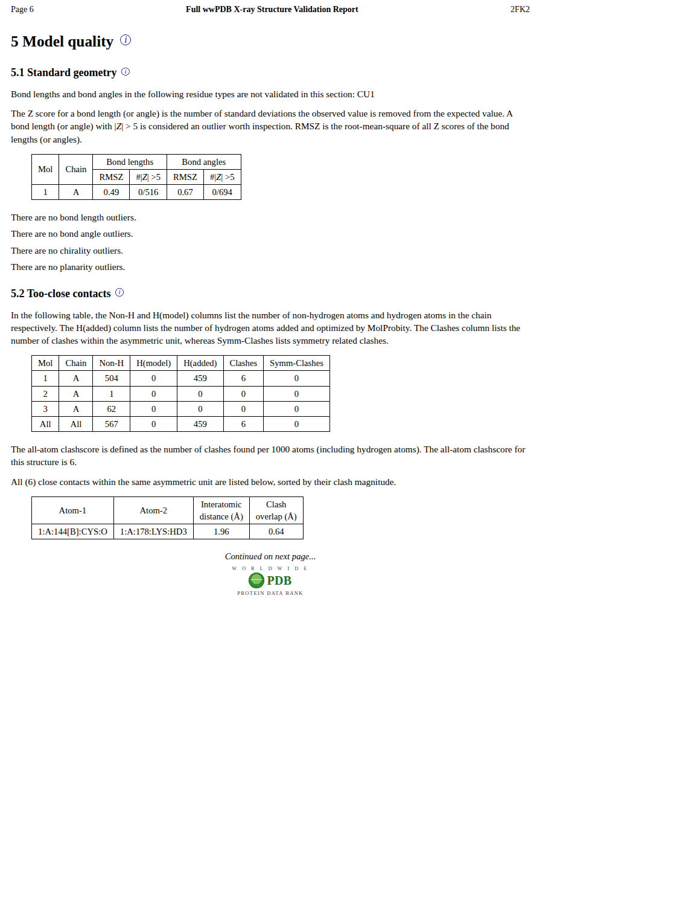Page 6
Full wwPDB X-ray Structure Validation Report
2FK2
5 Model quality i
5.1 Standard geometry i
Bond lengths and bond angles in the following residue types are not validated in this section: CU1
The Z score for a bond length (or angle) is the number of standard deviations the observed value is removed from the expected value. A bond length (or angle) with |Z| > 5 is considered an outlier worth inspection. RMSZ is the root-mean-square of all Z scores of the bond lengths (or angles).
| Mol | Chain | Bond lengths | Bond angles |
| --- | --- | --- | --- |
| RMSZ | #/ Z / >5 | RMSZ | #/ Z / >5 |
| 1 | A | 0.49 | 0/516 | 0.67 | 0/694 |
There are no bond length outliers.
There are no bond angle outliers.
There are no chirality outliers.
There are no planarity outliers.
5.2 Too-close contacts i
In the following table, the Non-H and H(model) columns list the number of non-hydrogen atoms and hydrogen atoms in the chain respectively. The H(added) column lists the number of hydrogen atoms added and optimized by MolProbity. The Clashes column lists the number of clashes within the asymmetric unit, whereas Symm-Clashes lists symmetry related clashes.
| Mol | Chain | Non-H | H(model) | H(added) | Clashes | Symm-Clashes |
| --- | --- | --- | --- | --- | --- | --- |
| 1 | A | 504 | 0 | 459 | 6 | 0 |
| 2 | A | 1 | 0 | 0 | 0 | 0 |
| 3 | A | 62 | 0 | 0 | 0 | 0 |
| All | All | 567 | 0 | 459 | 6 | 0 |
The all-atom clashscore is defined as the number of clashes found per 1000 atoms (including hydrogen atoms). The all-atom clashscore for this structure is 6.
All (6) close contacts within the same asymmetric unit are listed below, sorted by their clash magnitude.
| Atom-1 | Atom-2 | Interatomic distance (Å) | Clash overlap (Å) |
| --- | --- | --- | --- |
| 1:A:144[B]:CYS:O | 1:A:178:LYS:HD3 | 1.96 | 0.64 |
Continued on next page...
W O R L D W I D E
PDB
PROTEIN DATA BANK